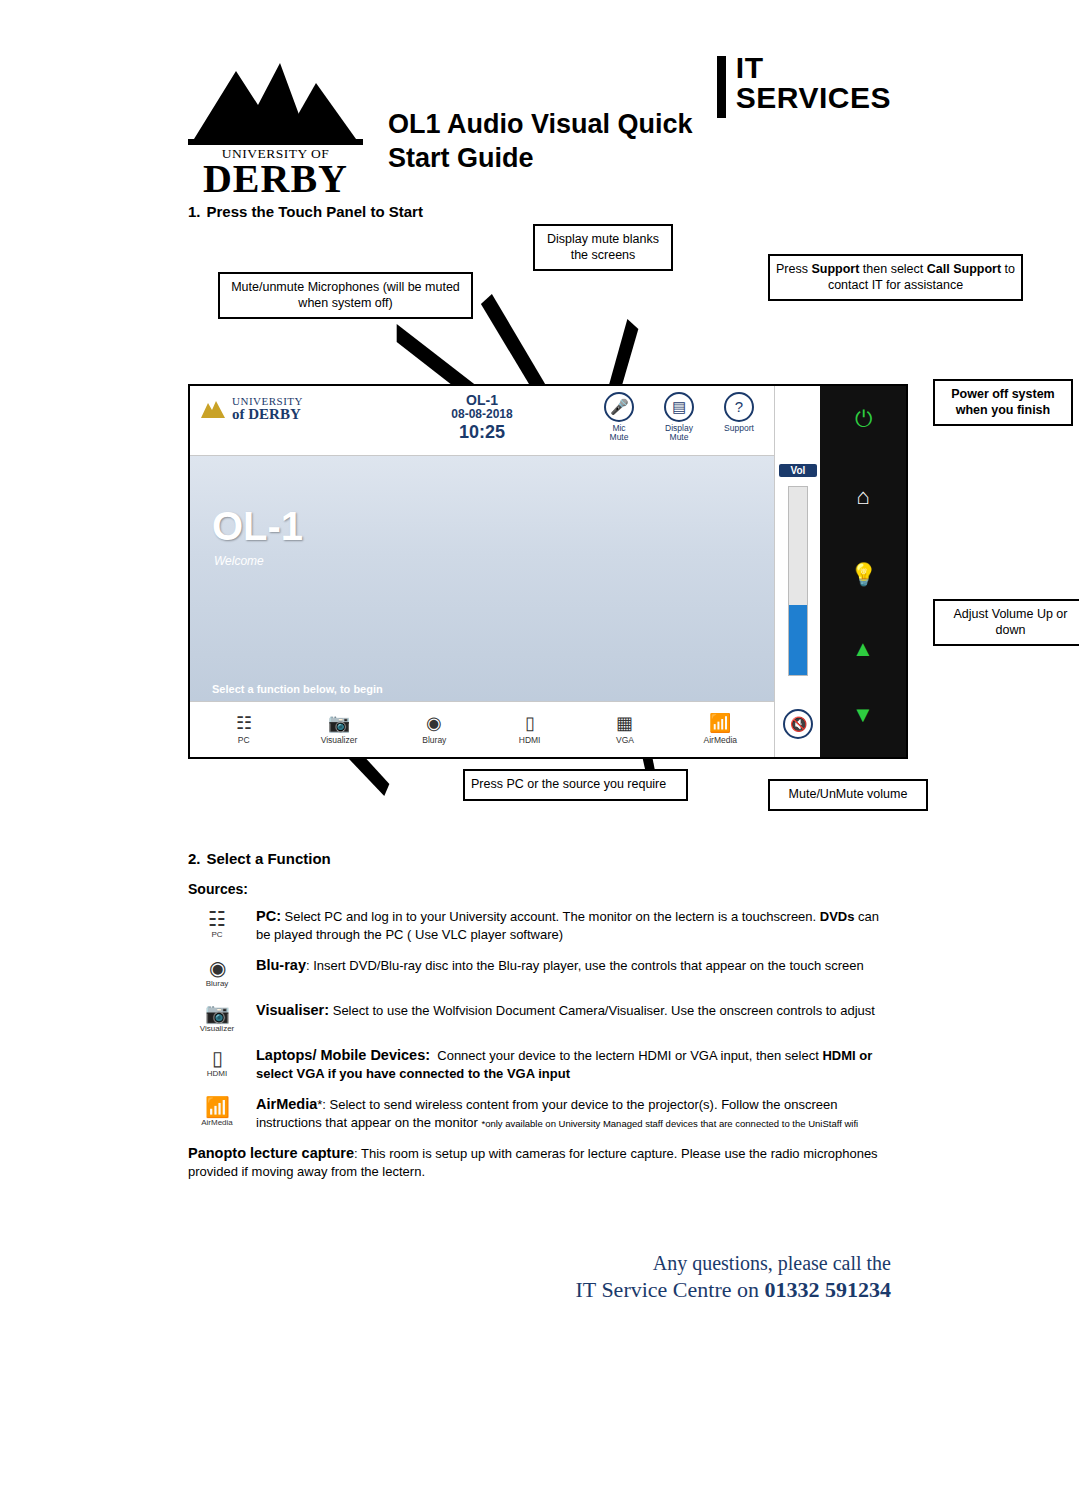UNIVERSITY OF
DERBY
OL1 Audio Visual Quick Start Guide
IT
SERVICES
1. Press the Touch Panel to Start
Mute/unmute Microphones (will be muted when system off)
Display mute blanks the screens
Press Support then select Call Support to contact IT for assistance
Power off system when you finish
Adjust Volume Up or down
Mute/UnMute volume
Press PC or the source you require
UNIVERSITY
of DERBY
OL-1
08-08-2018
10:25
🎤
Mic
Mute
▤
Display
Mute
?
Support
OL-1
Welcome
Select a function below, to begin
☷PC
📷Visualizer
◉Bluray
▯HDMI
▦VGA
📶AirMedia
Vol
🔇
⏻
⌂
💡
▲
▼
2. Select a Function
Sources:
☷PC
PC: Select PC and log in to your University account. The monitor on the lectern is a touchscreen. DVDs can be played through the PC ( Use VLC player software)
◉Bluray
Blu-ray: Insert DVD/Blu-ray disc into the Blu-ray player, use the controls that appear on the touch screen
📷Visualizer
Visualiser: Select to use the Wolfvision Document Camera/Visualiser. Use the onscreen controls to adjust
▯HDMI
Laptops/ Mobile Devices: Connect your device to the lectern HDMI or VGA input, then select HDMI or select VGA if you have connected to the VGA input
📶AirMedia
AirMedia*: Select to send wireless content from your device to the projector(s). Follow the onscreen instructions that appear on the monitor *only available on University Managed staff devices that are connected to the UniStaff wifi
Panopto lecture capture: This room is setup up with cameras for lecture capture. Please use the radio microphones provided if moving away from the lectern.
Any questions, please call the
IT Service Centre on 01332 591234